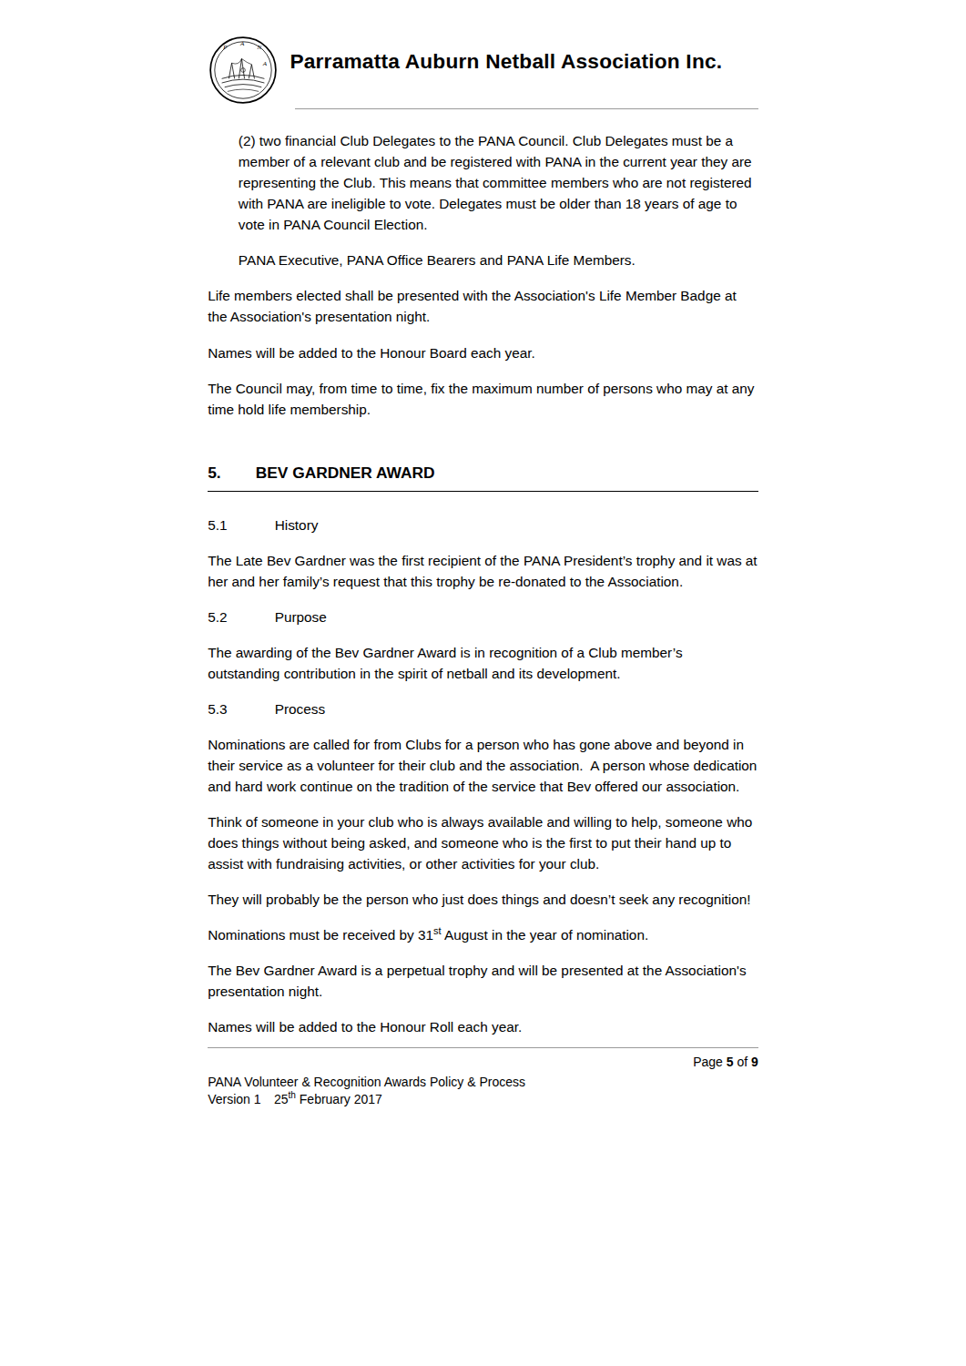P A N A
Parramatta Auburn Netball Association Inc.
(2) two financial Club Delegates to the PANA Council. Club Delegates must be a member of a relevant club and be registered with PANA in the current year they are representing the Club. This means that committee members who are not registered with PANA are ineligible to vote. Delegates must be older than 18 years of age to vote in PANA Council Election.
PANA Executive, PANA Office Bearers and PANA Life Members.
Life members elected shall be presented with the Association's Life Member Badge at the Association's presentation night.
Names will be added to the Honour Board each year.
The Council may, from time to time, fix the maximum number of persons who may at any time hold life membership.
5. BEV GARDNER AWARD
5.1 History
The Late Bev Gardner was the first recipient of the PANA President’s trophy and it was at her and her family’s request that this trophy be re-donated to the Association.
5.2 Purpose
The awarding of the Bev Gardner Award is in recognition of a Club member’s outstanding contribution in the spirit of netball and its development.
5.3 Process
Nominations are called for from Clubs for a person who has gone above and beyond in their service as a volunteer for their club and the association. A person whose dedication and hard work continue on the tradition of the service that Bev offered our association.
Think of someone in your club who is always available and willing to help, someone who does things without being asked, and someone who is the first to put their hand up to assist with fundraising activities, or other activities for your club.
They will probably be the person who just does things and doesn’t seek any recognition!
Nominations must be received by 31st August in the year of nomination.
The Bev Gardner Award is a perpetual trophy and will be presented at the Association's presentation night.
Names will be added to the Honour Roll each year.
Page 5 of 9
PANA Volunteer & Recognition Awards Policy & Process Version 125th February 2017